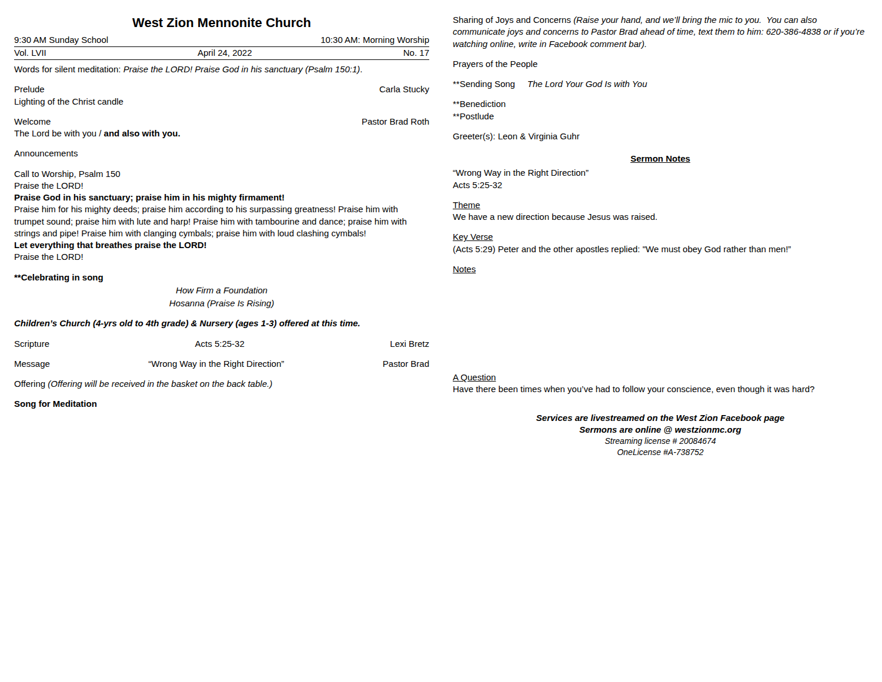West Zion Mennonite Church
9:30 AM Sunday School 10:30 AM: Morning Worship
Vol. LVII April 24, 2022 No. 17
Words for silent meditation: Praise the LORD! Praise God in his sanctuary (Psalm 150:1).
Prelude Carla Stucky
Lighting of the Christ candle
Welcome Pastor Brad Roth
The Lord be with you / and also with you.
Announcements
Call to Worship, Psalm 150
Praise the LORD!
Praise God in his sanctuary; praise him in his mighty firmament!
Praise him for his mighty deeds; praise him according to his surpassing greatness! Praise him with trumpet sound; praise him with lute and harp! Praise him with tambourine and dance; praise him with strings and pipe! Praise him with clanging cymbals; praise him with loud clashing cymbals!
Let everything that breathes praise the LORD!
Praise the LORD!
**Celebrating in song
How Firm a Foundation
Hosanna (Praise Is Rising)
Children’s Church (4-yrs old to 4th grade) & Nursery (ages 1-3) offered at this time.
Scripture Acts 5:25-32 Lexi Bretz
Message “Wrong Way in the Right Direction” Pastor Brad
Offering (Offering will be received in the basket on the back table.)
Song for Meditation
Sharing of Joys and Concerns (Raise your hand, and we’ll bring the mic to you. You can also communicate joys and concerns to Pastor Brad ahead of time, text them to him: 620-386-4838 or if you’re watching online, write in Facebook comment bar).
Prayers of the People
**Sending Song The Lord Your God Is with You
**Benediction
**Postlude
Greeter(s): Leon & Virginia Guhr
Sermon Notes
“Wrong Way in the Right Direction”
Acts 5:25-32
Theme
We have a new direction because Jesus was raised.
Key Verse
(Acts 5:29) Peter and the other apostles replied: "We must obey God rather than men!”
Notes
A Question
Have there been times when you’ve had to follow your conscience, even though it was hard?
Services are livestreamed on the West Zion Facebook page
Sermons are online @ westzionmc.org
Streaming license # 20084674
OneLicense #A-738752